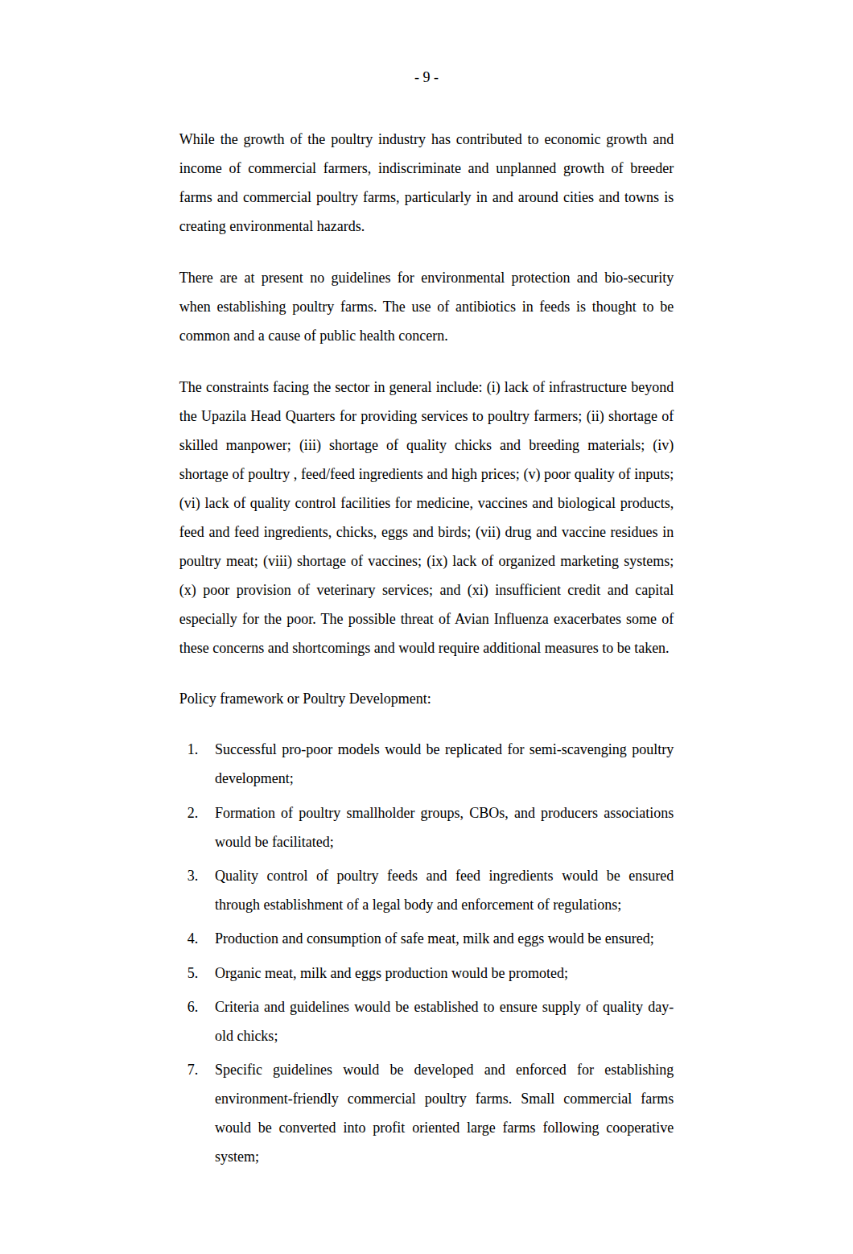- 9 -
While the growth of the poultry industry has contributed to economic growth and income of commercial farmers, indiscriminate and unplanned growth of breeder farms and commercial poultry farms, particularly in and around cities and towns is creating environmental hazards.
There are at present no guidelines for environmental protection and bio-security when establishing poultry farms. The use of antibiotics in feeds is thought to be common and a cause of public health concern.
The constraints facing the sector in general include: (i) lack of infrastructure beyond the Upazila Head Quarters for providing services to poultry farmers; (ii) shortage of skilled manpower; (iii) shortage of quality chicks and breeding materials; (iv) shortage of poultry , feed/feed ingredients and high prices; (v) poor quality of inputs; (vi) lack of quality control facilities for medicine, vaccines and biological products, feed and feed ingredients, chicks, eggs and birds; (vii) drug and vaccine residues in poultry meat; (viii) shortage of vaccines; (ix) lack of organized marketing systems; (x) poor provision of veterinary services; and (xi) insufficient credit and capital especially for the poor. The possible threat of Avian Influenza exacerbates some of these concerns and shortcomings and would require additional measures to be taken.
Policy framework or Poultry Development:
Successful pro-poor models would be replicated for semi-scavenging poultry development;
Formation of poultry smallholder groups, CBOs, and producers associations would be facilitated;
Quality control of poultry feeds and feed ingredients would be ensured through establishment of a legal body and enforcement of regulations;
Production and consumption of safe meat, milk and eggs would be ensured;
Organic meat, milk and eggs production would be promoted;
Criteria and guidelines would be established to ensure supply of quality day-old chicks;
Specific guidelines would be developed and enforced for establishing environment-friendly commercial poultry farms. Small commercial farms would be converted into profit oriented large farms following cooperative system;